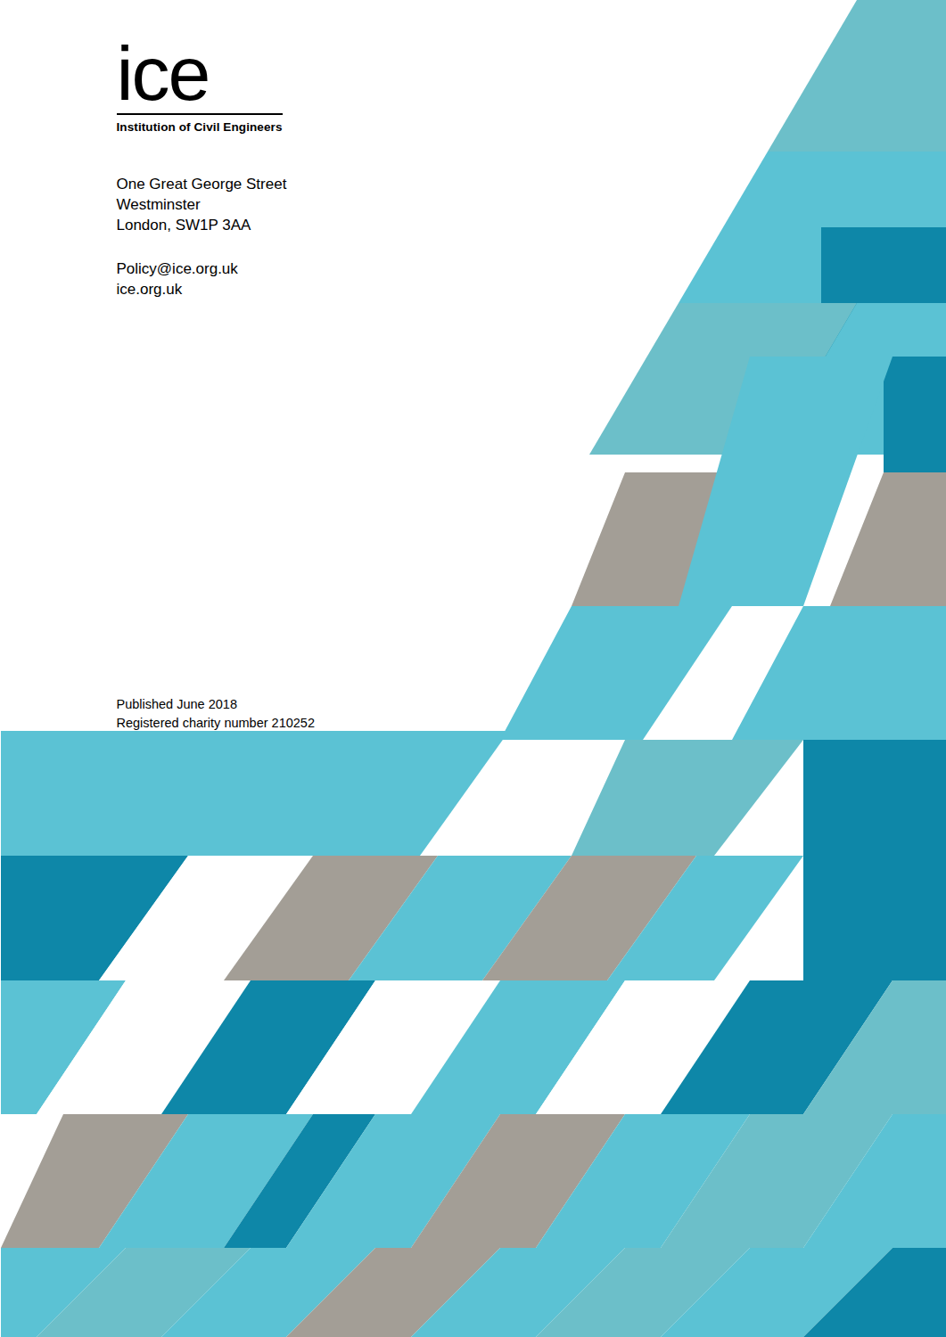ice
Institution of Civil Engineers
One Great George Street
Westminster
London, SW1P 3AA
Policy@ice.org.uk
ice.org.uk
Published June 2018
Registered charity number 210252